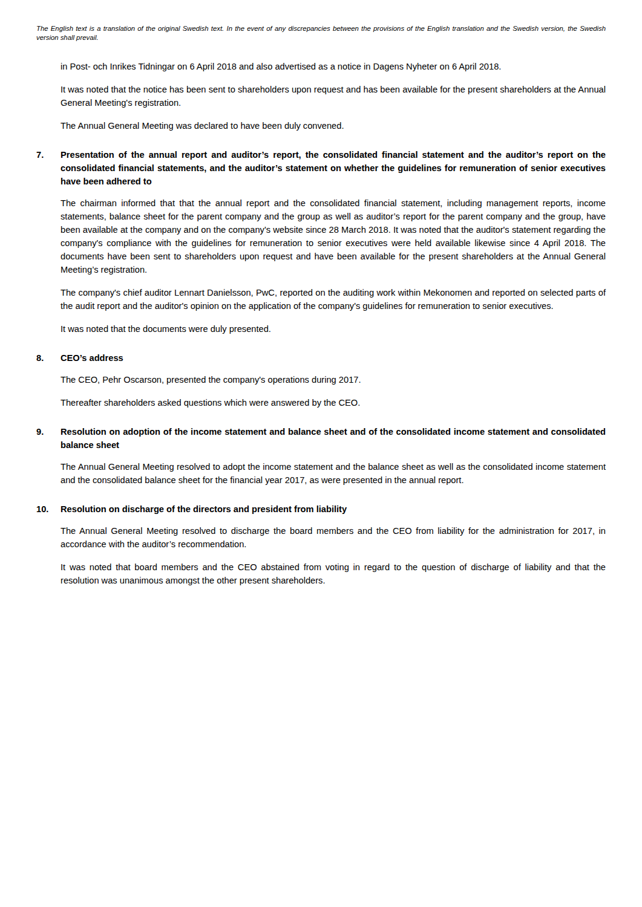The English text is a translation of the original Swedish text. In the event of any discrepancies between the provisions of the English translation and the Swedish version, the Swedish version shall prevail.
in Post- och Inrikes Tidningar on 6 April 2018 and also advertised as a notice in Dagens Nyheter on 6 April 2018.
It was noted that the notice has been sent to shareholders upon request and has been available for the present shareholders at the Annual General Meeting's registration.
The Annual General Meeting was declared to have been duly convened.
7. Presentation of the annual report and auditor’s report, the consolidated financial statement and the auditor’s report on the consolidated financial statements, and the auditor’s statement on whether the guidelines for remuneration of senior executives have been adhered to
The chairman informed that that the annual report and the consolidated financial statement, including management reports, income statements, balance sheet for the parent company and the group as well as auditor’s report for the parent company and the group, have been available at the company and on the company's website since 28 March 2018. It was noted that the auditor's statement regarding the company's compliance with the guidelines for remuneration to senior executives were held available likewise since 4 April 2018. The documents have been sent to shareholders upon request and have been available for the present shareholders at the Annual General Meeting’s registration.
The company's chief auditor Lennart Danielsson, PwC, reported on the auditing work within Mekonomen and reported on selected parts of the audit report and the auditor's opinion on the application of the company's guidelines for remuneration to senior executives.
It was noted that the documents were duly presented.
8. CEO’s address
The CEO, Pehr Oscarson, presented the company's operations during 2017.
Thereafter shareholders asked questions which were answered by the CEO.
9. Resolution on adoption of the income statement and balance sheet and of the consolidated income statement and consolidated balance sheet
The Annual General Meeting resolved to adopt the income statement and the balance sheet as well as the consolidated income statement and the consolidated balance sheet for the financial year 2017, as were presented in the annual report.
10. Resolution on discharge of the directors and president from liability
The Annual General Meeting resolved to discharge the board members and the CEO from liability for the administration for 2017, in accordance with the auditor’s recommendation.
It was noted that board members and the CEO abstained from voting in regard to the question of discharge of liability and that the resolution was unanimous amongst the other present shareholders.